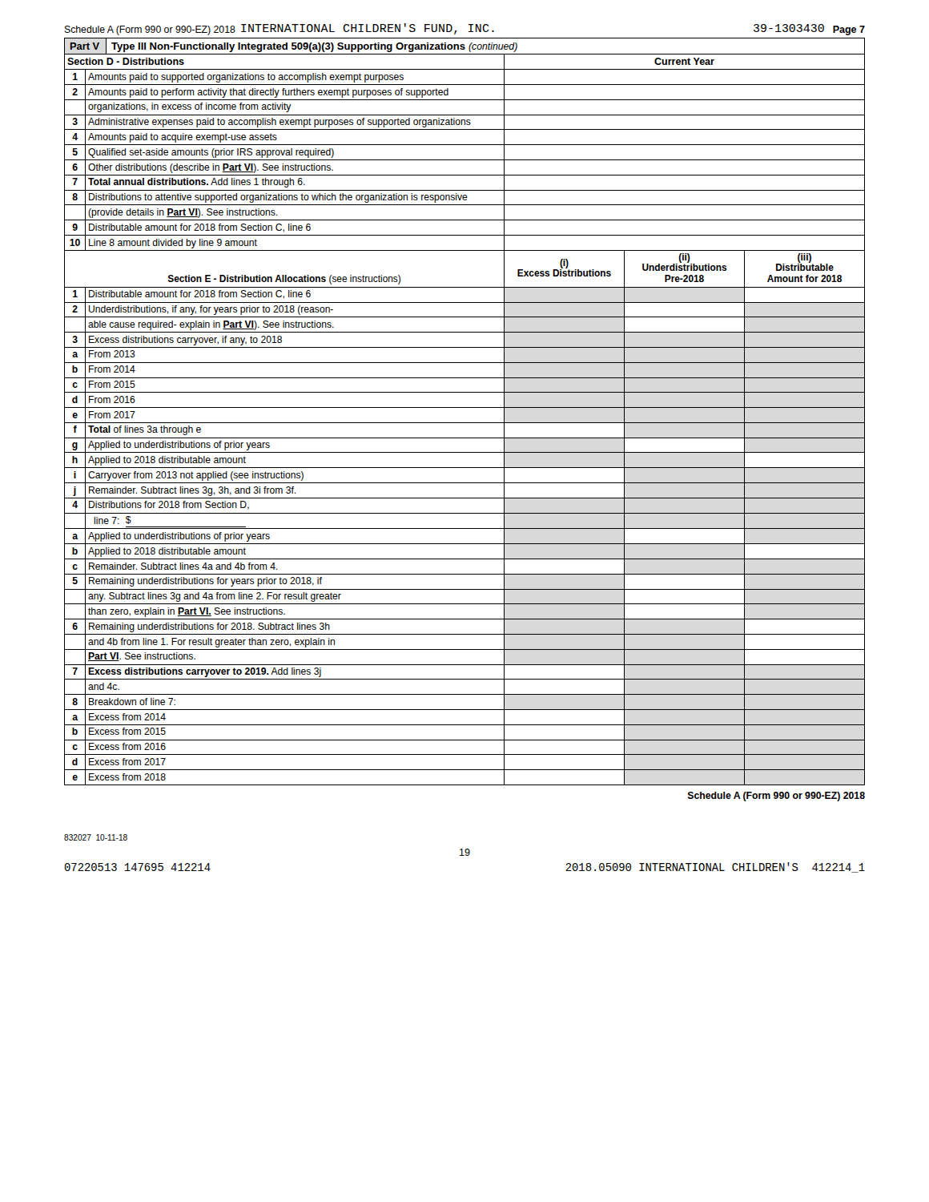Schedule A (Form 990 or 990-EZ) 2018 INTERNATIONAL CHILDREN'S FUND, INC. 39-1303430 Page 7
Part V
Type III Non-Functionally Integrated 509(a)(3) Supporting Organizations (continued)
| Section D - Distributions | Current Year |
| 1 | Amounts paid to supported organizations to accomplish exempt purposes | |
| 2 | Amounts paid to perform activity that directly furthers exempt purposes of supported | |
| | organizations, in excess of income from activity | |
| 3 | Administrative expenses paid to accomplish exempt purposes of supported organizations | |
| 4 | Amounts paid to acquire exempt-use assets | |
| 5 | Qualified set-aside amounts (prior IRS approval required) | |
| 6 | Other distributions (describe in Part VI ). See instructions. | |
| 7 | Total annual distributions. Add lines 1 through 6. | |
| 8 | Distributions to attentive supported organizations to which the organization is responsive | |
| | (provide details in Part VI ). See instructions. | |
| 9 | Distributable amount for 2018 from Section C, line 6 | |
| 10 | Line 8 amount divided by line 9 amount | |
| Section E - Distribution Allocations (see instructions) | (i) Excess Distributions | (ii) Underdistributions Pre-2018 | (iii) Distributable Amount for 2018 |
| 1 | Distributable amount for 2018 from Section C, line 6 | | | |
| 2 | Underdistributions, if any, for years prior to 2018 (reason- | | | |
| | able cause required- explain in Part VI ). See instructions. | | | |
| 3 | Excess distributions carryover, if any, to 2018 | | | |
| a | From 2013 | | | |
| b | From 2014 | | | |
| c | From 2015 | | | |
| d | From 2016 | | | |
| e | From 2017 | | | |
| f | Total of lines 3a through e | | | |
| g | Applied to underdistributions of prior years | | | |
| h | Applied to 2018 distributable amount | | | |
| i | Carryover from 2013 not applied (see instructions) | | | |
| j | Remainder. Subtract lines 3g, 3h, and 3i from 3f. | | | |
| 4 | Distributions for 2018 from Section D, | | | |
| | line 7: $ | | | |
| a | Applied to underdistributions of prior years | | | |
| b | Applied to 2018 distributable amount | | | |
| c | Remainder. Subtract lines 4a and 4b from 4. | | | |
| 5 | Remaining underdistributions for years prior to 2018, if | | | |
| | any. Subtract lines 3g and 4a from line 2. For result greater | | | |
| | than zero, explain in Part VI. See instructions. | | | |
| 6 | Remaining underdistributions for 2018. Subtract lines 3h | | | |
| | and 4b from line 1. For result greater than zero, explain in | | | |
| | Part VI . See instructions. | | | |
| 7 | Excess distributions carryover to 2019. Add lines 3j | | | |
| | and 4c. | | | |
| 8 | Breakdown of line 7: | | | |
| a | Excess from 2014 | | | |
| b | Excess from 2015 | | | |
| c | Excess from 2016 | | | |
| d | Excess from 2017 | | | |
| e | Excess from 2018 | | | |
Schedule A (Form 990 or 990-EZ) 2018
832027 10-11-18
19
07220513 147695 412214
2018.05090 INTERNATIONAL CHILDREN'S 412214_1